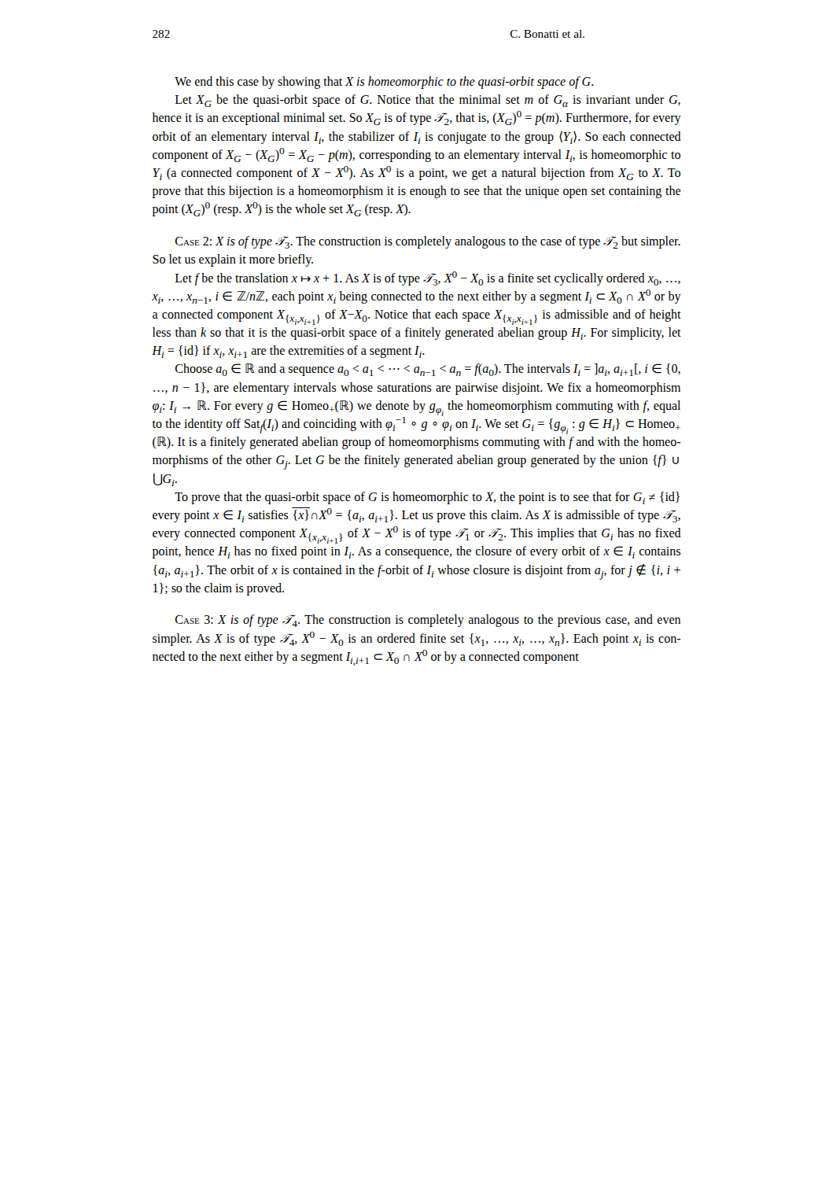282 C. Bonatti et al.
We end this case by showing that X is homeomorphic to the quasi-orbit space of G.
Let XG be the quasi-orbit space of G. Notice that the minimal set m of Gα is invariant under G, hence it is an exceptional minimal set. So XG is of type 𝒯2, that is, (XG)0 = p(m). Furthermore, for every orbit of an elementary interval Ii, the stabilizer of Ii is conjugate to the group ⟨Yi⟩. So each connected component of XG − (XG)0 = XG − p(m), corresponding to an elementary interval Ii, is homeomorphic to Yi (a connected component of X − X0). As X0 is a point, we get a natural bijection from XG to X. To prove that this bijection is a homeomorphism it is enough to see that the unique open set containing the point (XG)0 (resp. X0) is the whole set XG (resp. X).
Case 2: X is of type 𝒯3. The construction is completely analogous to the case of type 𝒯2 but simpler. So let us explain it more briefly.
Let f be the translation x ↦ x + 1. As X is of type 𝒯3, X0 − X0 is a finite set cyclically ordered x0, …, xi, …, xn−1, i ∈ ℤ/nℤ, each point xi being connected to the next either by a segment Ii ⊂ X0 ∩ X0 or by a connected component X{xi,xi+1} of X−X0. Notice that each space X{xi,xi+1} is admissible and of height less than k so that it is the quasi-orbit space of a finitely generated abelian group Hi. For simplicity, let Hi = {id} if xi, xi+1 are the extremities of a segment Ii.
Choose a0 ∈ ℝ and a sequence a0 < a1 < ⋯ < an−1 < an = f(a0). The intervals Ii = ]ai, ai+1[, i ∈ {0, …, n − 1}, are elementary intervals whose saturations are pairwise disjoint. We fix a homeomorphism φi: Ii → ℝ. For every g ∈ Homeo+(ℝ) we denote by gφi the homeomorphism commuting with f, equal to the identity off Satf(Ii) and coinciding with φi−1 ∘ g ∘ φi on Ii. We set Gi = {gφi : g ∈ Hi} ⊂ Homeo+(ℝ). It is a finitely generated abelian group of homeomorphisms commuting with f and with the homeomorphisms of the other Gj. Let G be the finitely generated abelian group generated by the union {f} ∪ ⋃Gi.
To prove that the quasi-orbit space of G is homeomorphic to X, the point is to see that for Gi ≠ {id} every point x ∈ Ii satisfies {x}∩X0 = {ai, ai+1}. Let us prove this claim. As X is admissible of type 𝒯3, every connected component X{xi,xi+1} of X − X0 is of type 𝒯1 or 𝒯2. This implies that Gi has no fixed point, hence Hi has no fixed point in Ii. As a consequence, the closure of every orbit of x ∈ Ii contains {ai, ai+1}. The orbit of x is contained in the f-orbit of Ii whose closure is disjoint from aj, for j ∉ {i, i + 1}; so the claim is proved.
Case 3: X is of type 𝒯4. The construction is completely analogous to the previous case, and even simpler. As X is of type 𝒯4, X0 − X0 is an ordered finite set {x1, …, xi, …, xn}. Each point xi is connected to the next either by a segment Ii,i+1 ⊂ X0 ∩ X0 or by a connected component